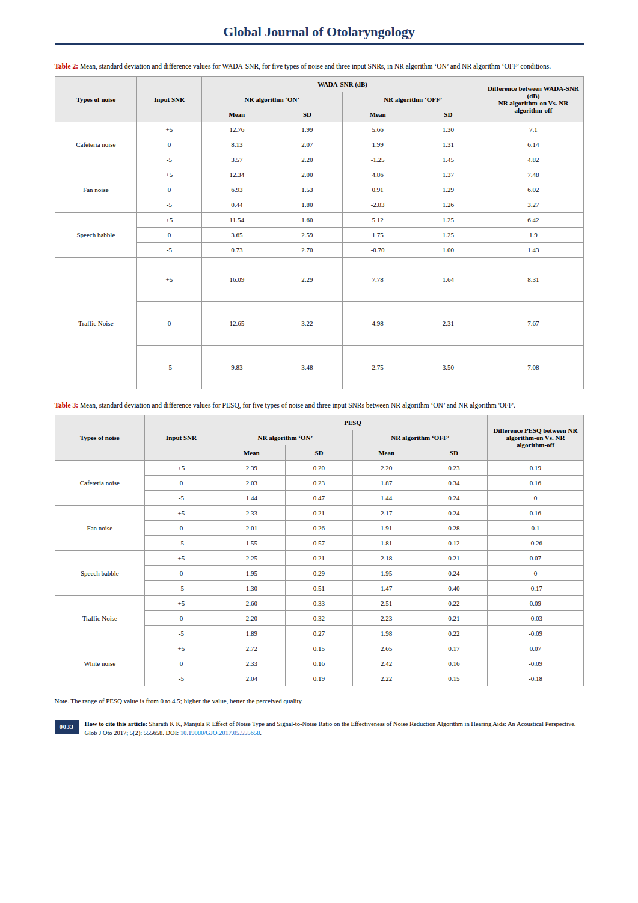Global Journal of Otolaryngology
Table 2: Mean, standard deviation and difference values for WADA-SNR, for five types of noise and three input SNRs, in NR algorithm ‘ON’ and NR algorithm ‘OFF’ conditions.
| Types of noise | Input SNR | WADA-SNR (dB) | Difference between WADA-SNR (dB) NR algorithm-on Vs. NR algorithm-off |
| --- | --- | --- | --- |
| NR algorithm ‘ON’ | NR algorithm ‘OFF’ |
| Mean | SD | Mean | SD |
| Cafeteria noise | +5 | 12.76 | 1.99 | 5.66 | 1.30 | 7.1 |
| 0 | 8.13 | 2.07 | 1.99 | 1.31 | 6.14 |
| -5 | 3.57 | 2.20 | -1.25 | 1.45 | 4.82 |
| Fan noise | +5 | 12.34 | 2.00 | 4.86 | 1.37 | 7.48 |
| 0 | 6.93 | 1.53 | 0.91 | 1.29 | 6.02 |
| -5 | 0.44 | 1.80 | -2.83 | 1.26 | 3.27 |
| Speech babble | +5 | 11.54 | 1.60 | 5.12 | 1.25 | 6.42 |
| 0 | 3.65 | 2.59 | 1.75 | 1.25 | 1.9 |
| -5 | 0.73 | 2.70 | -0.70 | 1.00 | 1.43 |
| Traffic Noise | +5 | 16.09 | 2.29 | 7.78 | 1.64 | 8.31 |
| 0 | 12.65 | 3.22 | 4.98 | 2.31 | 7.67 |
| -5 | 9.83 | 3.48 | 2.75 | 3.50 | 7.08 |
Table 3: Mean, standard deviation and difference values for PESQ, for five types of noise and three input SNRs between NR algorithm ‘ON’ and NR algorithm 'OFF'.
| Types of noise | Input SNR | PESQ | Difference PESQ between NR algorithm-on Vs. NR algorithm-off |
| --- | --- | --- | --- |
| NR algorithm ‘ON’ | NR algorithm ‘OFF’ |
| Mean | SD | Mean | SD |
| Cafeteria noise | +5 | 2.39 | 0.20 | 2.20 | 0.23 | 0.19 |
| 0 | 2.03 | 0.23 | 1.87 | 0.34 | 0.16 |
| -5 | 1.44 | 0.47 | 1.44 | 0.24 | 0 |
| Fan noise | +5 | 2.33 | 0.21 | 2.17 | 0.24 | 0.16 |
| 0 | 2.01 | 0.26 | 1.91 | 0.28 | 0.1 |
| -5 | 1.55 | 0.57 | 1.81 | 0.12 | -0.26 |
| Speech babble | +5 | 2.25 | 0.21 | 2.18 | 0.21 | 0.07 |
| 0 | 1.95 | 0.29 | 1.95 | 0.24 | 0 |
| -5 | 1.30 | 0.51 | 1.47 | 0.40 | -0.17 |
| Traffic Noise | +5 | 2.60 | 0.33 | 2.51 | 0.22 | 0.09 |
| 0 | 2.20 | 0.32 | 2.23 | 0.21 | -0.03 |
| -5 | 1.89 | 0.27 | 1.98 | 0.22 | -0.09 |
| White noise | +5 | 2.72 | 0.15 | 2.65 | 0.17 | 0.07 |
| 0 | 2.33 | 0.16 | 2.42 | 0.16 | -0.09 |
| -5 | 2.04 | 0.19 | 2.22 | 0.15 | -0.18 |
Note. The range of PESQ value is from 0 to 4.5; higher the value, better the perceived quality.
0033
How to cite this article: Sharath K K, Manjula P. Effect of Noise Type and Signal-to-Noise Ratio on the Effectiveness of Noise Reduction Algorithm in Hearing Aids: An Acoustical Perspective. Glob J Oto 2017; 5(2): 555658. DOI: 10.19080/GJO.2017.05.555658.